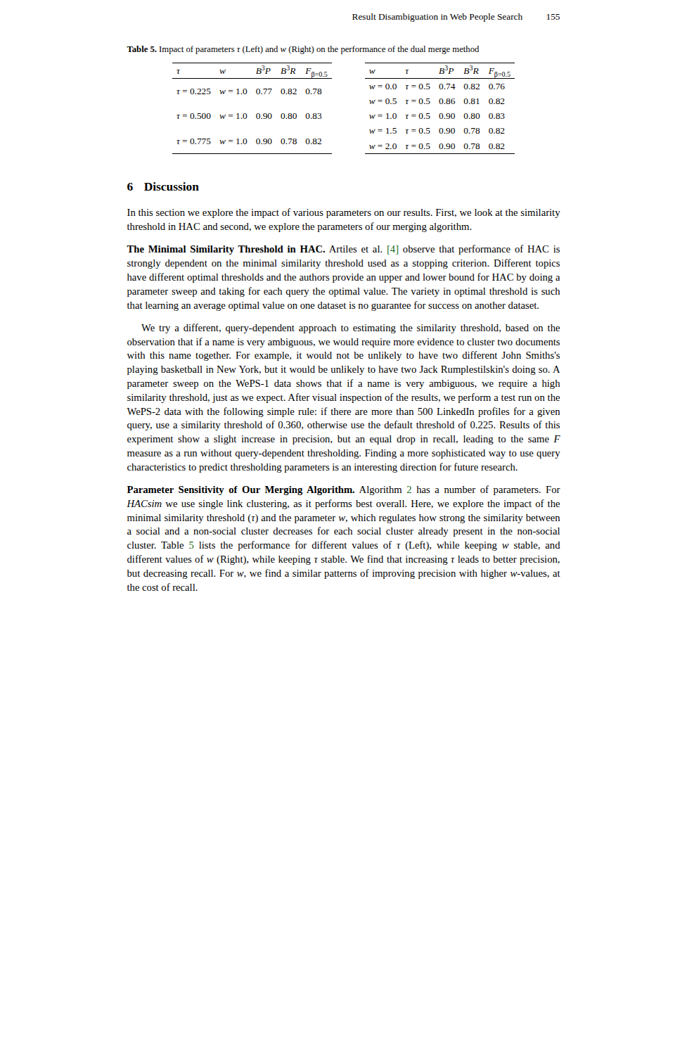Result Disambiguation in Web People Search155
Table 5. Impact of parameters τ (Left) and w (Right) on the performance of the dual merge method
| τ | w | B 3 P | B 3 R | F β=0.5 |
| --- | --- | --- | --- | --- |
| τ = 0.225 | w = 1.0 | 0.77 | 0.82 | 0.78 |
| τ = 0.500 | w = 1.0 | 0.90 | 0.80 | 0.83 |
| τ = 0.775 | w = 1.0 | 0.90 | 0.78 | 0.82 |
| w | τ | B 3 P | B 3 R | F β=0.5 |
| --- | --- | --- | --- | --- |
| w = 0.0 | τ = 0.5 | 0.74 | 0.82 | 0.76 |
| w = 0.5 | τ = 0.5 | 0.86 | 0.81 | 0.82 |
| w = 1.0 | τ = 0.5 | 0.90 | 0.80 | 0.83 |
| w = 1.5 | τ = 0.5 | 0.90 | 0.78 | 0.82 |
| w = 2.0 | τ = 0.5 | 0.90 | 0.78 | 0.82 |
6 Discussion
In this section we explore the impact of various parameters on our results. First, we look at the similarity threshold in HAC and second, we explore the parameters of our merging algorithm.
The Minimal Similarity Threshold in HAC. Artiles et al. [4] observe that performance of HAC is strongly dependent on the minimal similarity threshold used as a stopping criterion. Different topics have different optimal thresholds and the authors provide an upper and lower bound for HAC by doing a parameter sweep and taking for each query the optimal value. The variety in optimal threshold is such that learning an average optimal value on one dataset is no guarantee for success on another dataset.
We try a different, query-dependent approach to estimating the similarity threshold, based on the observation that if a name is very ambiguous, we would require more evidence to cluster two documents with this name together. For example, it would not be unlikely to have two different John Smiths's playing basketball in New York, but it would be unlikely to have two Jack Rumplestilskin's doing so. A parameter sweep on the WePS-1 data shows that if a name is very ambiguous, we require a high similarity threshold, just as we expect. After visual inspection of the results, we perform a test run on the WePS-2 data with the following simple rule: if there are more than 500 LinkedIn profiles for a given query, use a similarity threshold of 0.360, otherwise use the default threshold of 0.225. Results of this experiment show a slight increase in precision, but an equal drop in recall, leading to the same F measure as a run without query-dependent thresholding. Finding a more sophisticated way to use query characteristics to predict thresholding parameters is an interesting direction for future research.
Parameter Sensitivity of Our Merging Algorithm. Algorithm 2 has a number of parameters. For HACsim we use single link clustering, as it performs best overall. Here, we explore the impact of the minimal similarity threshold (τ) and the parameter w, which regulates how strong the similarity between a social and a non-social cluster decreases for each social cluster already present in the non-social cluster. Table 5 lists the performance for different values of τ (Left), while keeping w stable, and different values of w (Right), while keeping τ stable. We find that increasing τ leads to better precision, but decreasing recall. For w, we find a similar patterns of improving precision with higher w-values, at the cost of recall.